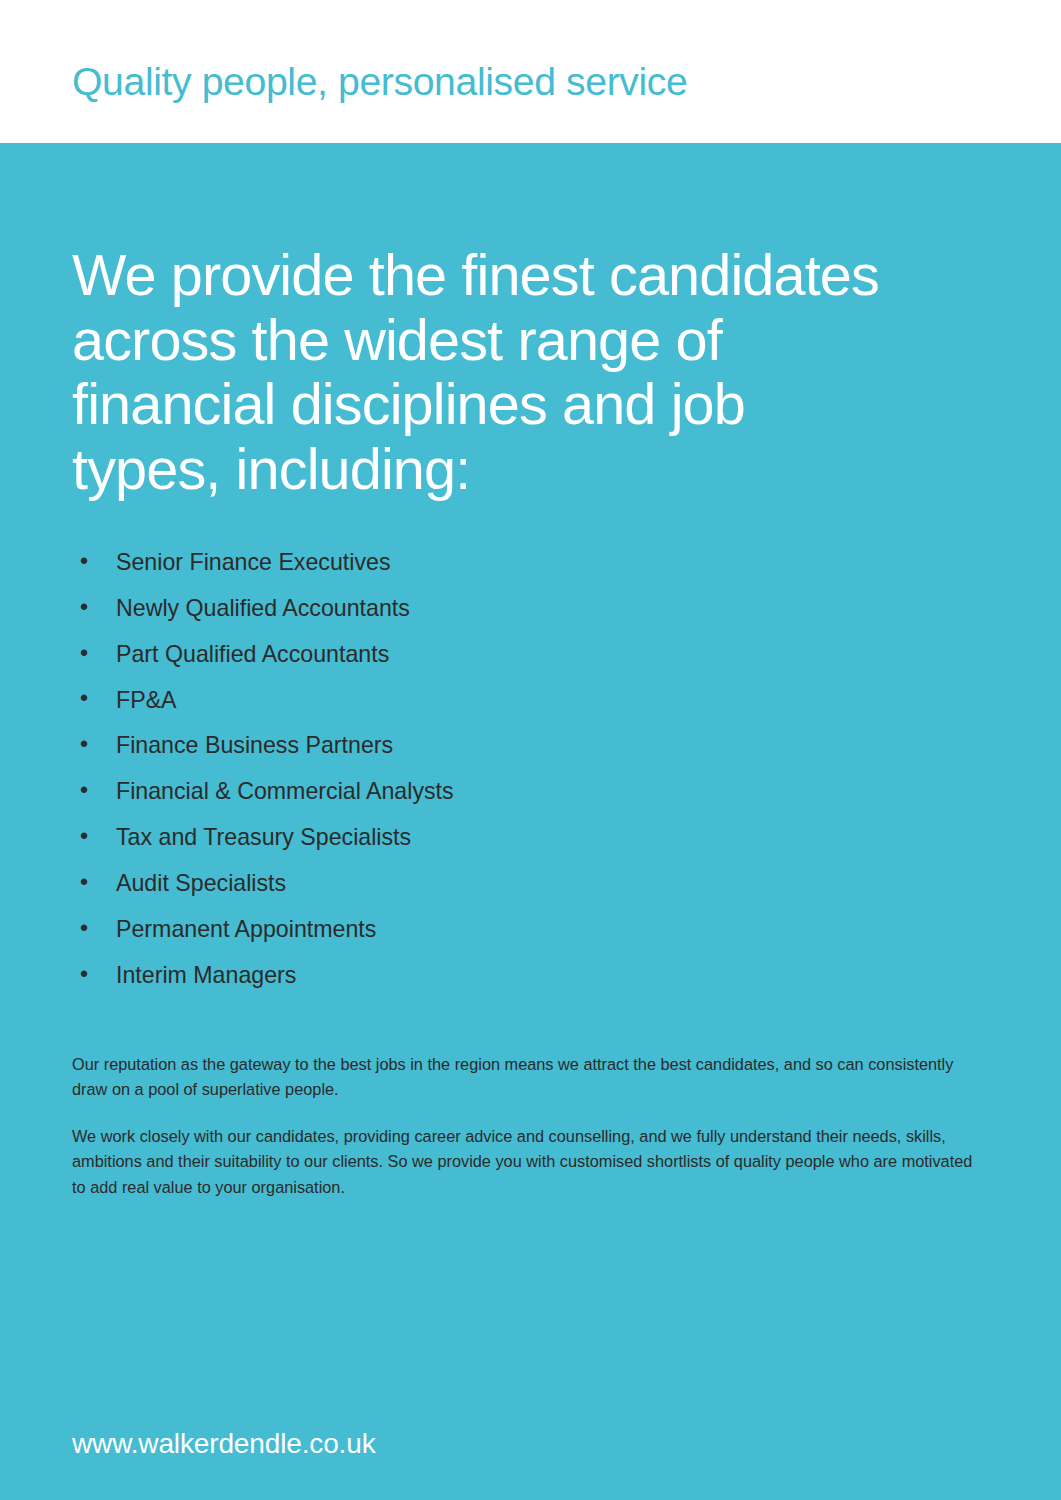Quality people, personalised service
We provide the finest candidates across the widest range of financial disciplines and job types, including:
Senior Finance Executives
Newly Qualified Accountants
Part Qualified Accountants
FP&A
Finance Business Partners
Financial & Commercial Analysts
Tax and Treasury Specialists
Audit Specialists
Permanent Appointments
Interim Managers
Our reputation as the gateway to the best jobs in the region means we attract the best candidates, and so can consistently draw on a pool of superlative people.
We work closely with our candidates, providing career advice and counselling, and we fully understand their needs, skills, ambitions and their suitability to our clients. So we provide you with customised shortlists of quality people who are motivated to add real value to your organisation.
www.walkerdendle.co.uk